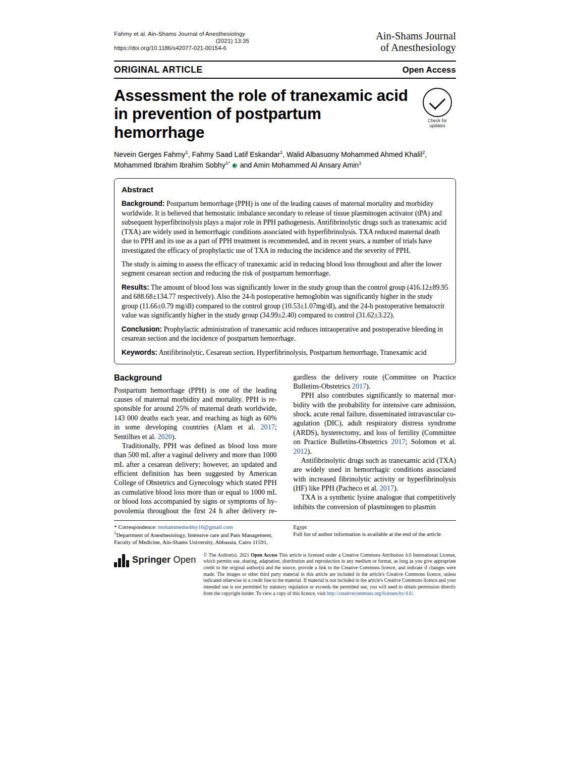Fahmy et al. Ain-Shams Journal of Anesthesiology (2021) 13:35
https://doi.org/10.1186/s42077-021-00154-6
Ain-Shams Journal of Anesthesiology
ORIGINAL ARTICLE
Open Access
Assessment the role of tranexamic acid in prevention of postpartum hemorrhage
Check for
updates
Nevein Gerges Fahmy1, Fahmy Saad Latif Eskandar1, Walid Albasuony Mohammed Ahmed Khalil2,
Mohammed Ibrahim Ibrahim Sobhy1* and Amin Mohammed Al Ansary Amin1
Abstract
Background: Postpartum hemorrhage (PPH) is one of the leading causes of maternal mortality and morbidity worldwide. It is believed that hemostatic imbalance secondary to release of tissue plasminogen activator (tPA) and subsequent hyperfibrinolysis plays a major role in PPH pathogenesis. Antifibrinolytic drugs such as tranexamic acid (TXA) are widely used in hemorrhagic conditions associated with hyperfibrinolysis. TXA reduced maternal death due to PPH and its use as a part of PPH treatment is recommended, and in recent years, a number of trials have investigated the efficacy of prophylactic use of TXA in reducing the incidence and the severity of PPH.
The study is aiming to assess the efficacy of tranexamic acid in reducing blood loss throughout and after the lower segment cesarean section and reducing the risk of postpartum hemorrhage.
Results: The amount of blood loss was significantly lower in the study group than the control group (416.12±89.95 and 688.68±134.77 respectively). Also the 24-h postoperative hemoglobin was significantly higher in the study group (11.66±0.79 mg/dl) compared to the control group (10.53±1.07mg/dl), and the 24-h postoperative hematocrit value was significantly higher in the study group (34.99±2.40) compared to control (31.62±3.22).
Conclusion: Prophylactic administration of tranexamic acid reduces intraoperative and postoperative bleeding in cesarean section and the incidence of postpartum hemorrhage.
Keywords: Antifibrinolytic, Cesarean section, Hyperfibrinolysis, Postpartum hemorrhage, Tranexamic acid
Background
Postpartum hemorrhage (PPH) is one of the leading causes of maternal morbidity and mortality. PPH is responsible for around 25% of maternal death worldwide, 143 000 deaths each year, and reaching as high as 60% in some developing countries (Alam et al. 2017; Sentilhes et al. 2020).
Traditionally, PPH was defined as blood loss more than 500 mL after a vaginal delivery and more than 1000 mL after a cesarean delivery; however, an updated and efficient definition has been suggested by American College of Obstetrics and Gynecology which stated PPH as cumulative blood loss more than or equal to 1000 mL or blood loss accompanied by signs or symptoms of hypovolemia throughout the first 24 h after delivery regardless the delivery route (Committee on Practice Bulletins-Obstetrics 2017).
PPH also contributes significantly to maternal morbidity with the probability for intensive care admission, shock, acute renal failure, disseminated intravascular coagulation (DIC), adult respiratory distress syndrome (ARDS), hysterectomy, and loss of fertility (Committee on Practice Bulletins-Obstetrics 2017; Solomon et al. 2012).
Antifibrinolytic drugs such as tranexamic acid (TXA) are widely used in hemorrhagic conditions associated with increased fibrinolytic activity or hyperfibrinolysis (HF) like PPH (Pacheco et al. 2017).
TXA is a synthetic lysine analogue that competitively inhibits the conversion of plasminogen to plasmin
* Correspondence: mohammedsobhy16@gmail.com
1Department of Anesthesiology, Intensive care and Pain Management, Faculty of Medicine, Ain-Shams University, Abbassia, Cairo 11591, Egypt
Full list of author information is available at the end of the article
Springer Open
© The Author(s). 2021 Open Access This article is licensed under a Creative Commons Attribution 4.0 International License, which permits use, sharing, adaptation, distribution and reproduction in any medium or format, as long as you give appropriate credit to the original author(s) and the source, provide a link to the Creative Commons licence, and indicate if changes were made. The images or other third party material in this article are included in the article's Creative Commons licence, unless indicated otherwise in a credit line to the material. If material is not included in the article's Creative Commons licence and your intended use is not permitted by statutory regulation or exceeds the permitted use, you will need to obtain permission directly from the copyright holder. To view a copy of this licence, visit http://creativecommons.org/licenses/by/4.0/.